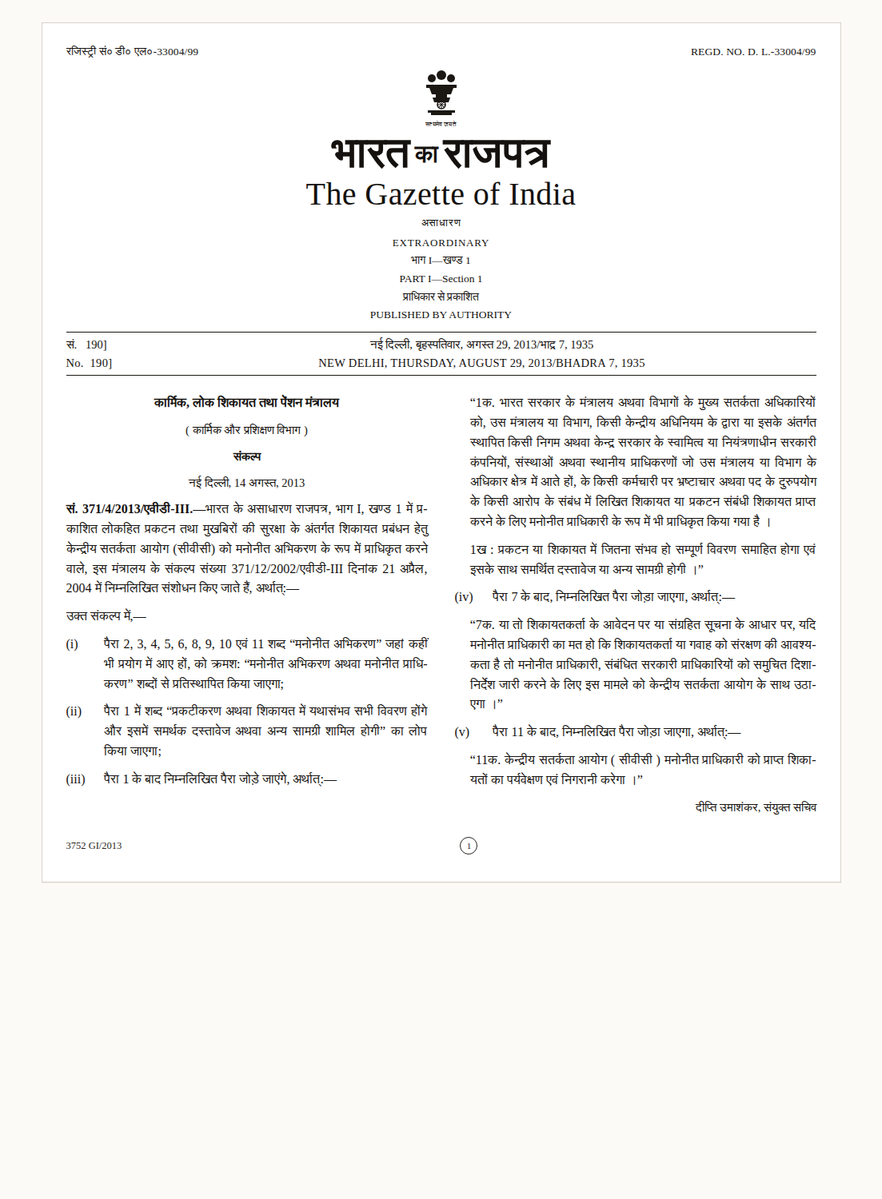रजिस्ट्री सं० डी० एल०-33004/99
REGD. NO. D. L.-33004/99
सत्यमेव जयते
भारतकाराजपत्र
The Gazette of India
असाधारण
EXTRAORDINARY
भाग I—खण्ड 1
PART I—Section 1
प्राधिकार से प्रकाशित
PUBLISHED BY AUTHORITY
सं. 190]
नई दिल्ली, बृहस्पतिवार, अगस्त 29, 2013/भाद्र 7, 1935
No. 190]
NEW DELHI, THURSDAY, AUGUST 29, 2013/BHADRA 7, 1935
कार्मिक, लोक शिकायत तथा पेंशन मंत्रालय
( कार्मिक और प्रशिक्षण विभाग )
संकल्प
नई दिल्ली, 14 अगस्त, 2013
सं. 371/4/2013/एवीडी-III.—भारत के असाधारण राजपत्र, भाग I, खण्ड 1 में प्रकाशित लोकहित प्रकटन तथा मुखबिरों की सुरक्षा के अंतर्गत शिकायत प्रबंधन हेतु केन्द्रीय सतर्कता आयोग (सीवीसी) को मनोनीत अभिकरण के रूप में प्राधिकृत करने वाले, इस मंत्रालय के संकल्प संख्या 371/12/2002/एवीडी-III दिनांक 21 अप्रैल, 2004 में निम्नलिखित संशोधन किए जाते हैं, अर्थात्:—
उक्त संकल्प में,—
(i) पैरा 2, 3, 4, 5, 6, 8, 9, 10 एवं 11 शब्द “मनोनीत अभिकरण” जहां कहीं भी प्रयोग में आए हों, को क्रमश: “मनोनीत अभिकरण अथवा मनोनीत प्राधिकरण” शब्दों से प्रतिस्थापित किया जाएगा;
(ii) पैरा 1 में शब्द “प्रकटीकरण अथवा शिकायत में यथासंभव सभी विवरण होंगे और इसमें समर्थक दस्तावेज अथवा अन्य सामग्री शामिल होगी” का लोप किया जाएगा;
(iii) पैरा 1 के बाद निम्नलिखित पैरा जोड़े जाएंगे, अर्थात्:—
“1क. भारत सरकार के मंत्रालय अथवा विभागों के मुख्य सतर्कता अधिकारियों को, उस मंत्रालय या विभाग, किसी केन्द्रीय अधिनियम के द्वारा या इसके अंतर्गत स्थापित किसी निगम अथवा केन्द्र सरकार के स्वामित्व या नियंत्रणाधीन सरकारी कंपनियों, संस्थाओं अथवा स्थानीय प्राधिकरणों जो उस मंत्रालय या विभाग के अधिकार क्षेत्र में आते हों, के किसी कर्मचारी पर भ्रष्टाचार अथवा पद के दुरुपयोग के किसी आरोप के संबंध में लिखित शिकायत या प्रकटन संबंधी शिकायत प्राप्त करने के लिए मनोनीत प्राधिकारी के रूप में भी प्राधिकृत किया गया है ।
1ख : प्रकटन या शिकायत में जितना संभव हो सम्पूर्ण विवरण समाहित होगा एवं इसके साथ समर्थित दस्तावेज या अन्य सामग्री होगी ।”
(iv) पैरा 7 के बाद, निम्नलिखित पैरा जोड़ा जाएगा, अर्थात्:—
“7क. या तो शिकायतकर्ता के आवेदन पर या संग्रहित सूचना के आधार पर, यदि मनोनीत प्राधिकारी का मत हो कि शिकायतकर्ता या गवाह को संरक्षण की आवश्यकता है तो मनोनीत प्राधिकारी, संबंधित सरकारी प्राधिकारियों को समुचित दिशानिर्देश जारी करने के लिए इस मामले को केन्द्रीय सतर्कता आयोग के साथ उठाएगा ।”
(v) पैरा 11 के बाद, निम्नलिखित पैरा जोड़ा जाएगा, अर्थात्:—
“11क. केन्द्रीय सतर्कता आयोग ( सीवीसी ) मनोनीत प्राधिकारी को प्राप्त शिकायतों का पर्यवेक्षण एवं निगरानी करेगा ।”
दीप्ति उमाशंकर, संयुक्त सचिव
3752 GI/2013
1